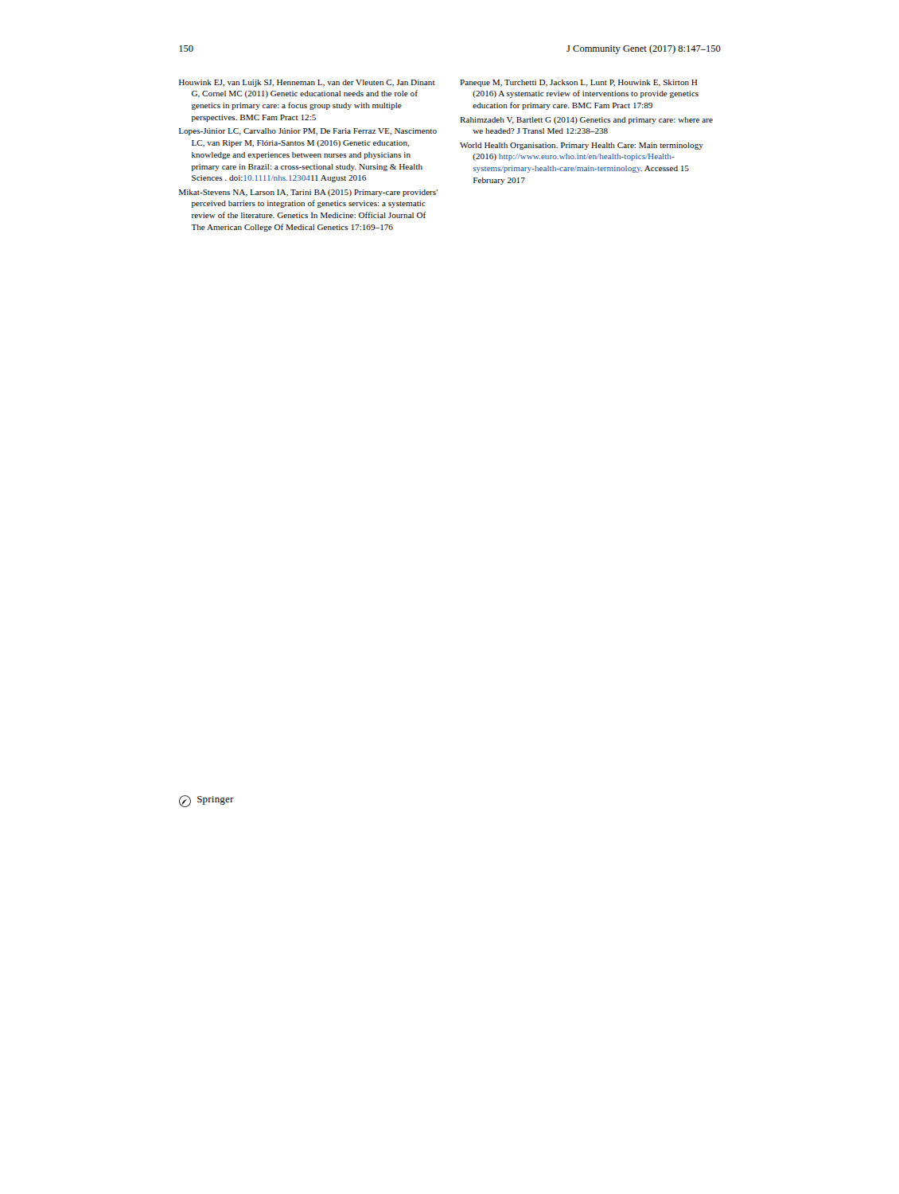150 J Community Genet (2017) 8:147–150
Houwink EJ, van Luijk SJ, Henneman L, van der Vleuten C, Jan Dinant G, Cornel MC (2011) Genetic educational needs and the role of genetics in primary care: a focus group study with multiple perspectives. BMC Fam Pract 12:5
Lopes-Júnior LC, Carvalho Júnior PM, De Faria Ferraz VE, Nascimento LC, van Riper M, Flória-Santos M (2016) Genetic education, knowledge and experiences between nurses and physicians in primary care in Brazil: a cross-sectional study. Nursing & Health Sciences . doi:10.1111/nhs.1230411 August 2016
Mikat-Stevens NA, Larson IA, Tarini BA (2015) Primary-care providers' perceived barriers to integration of genetics services: a systematic review of the literature. Genetics In Medicine: Official Journal Of The American College Of Medical Genetics 17:169–176
Paneque M, Turchetti D, Jackson L, Lunt P, Houwink E, Skirton H (2016) A systematic review of interventions to provide genetics education for primary care. BMC Fam Pract 17:89
Rahimzadeh V, Bartlett G (2014) Genetics and primary care: where are we headed? J Transl Med 12:238–238
World Health Organisation. Primary Health Care: Main terminology (2016) http://www.euro.who.int/en/health-topics/Health-systems/primary-health-care/main-terminology. Accessed 15 February 2017
Springer